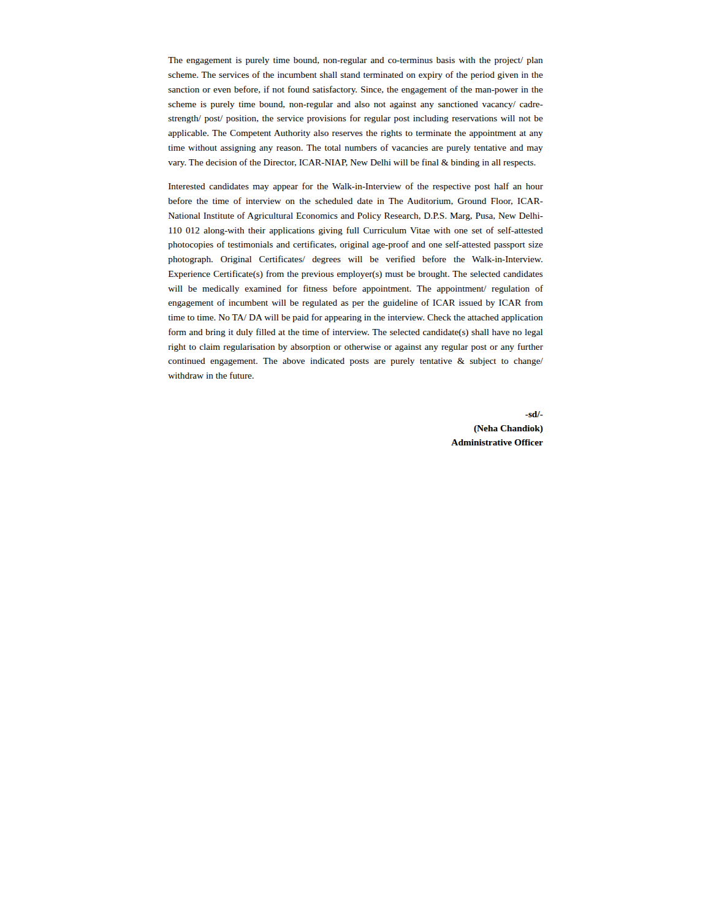The engagement is purely time bound, non-regular and co-terminus basis with the project/ plan scheme. The services of the incumbent shall stand terminated on expiry of the period given in the sanction or even before, if not found satisfactory. Since, the engagement of the man-power in the scheme is purely time bound, non-regular and also not against any sanctioned vacancy/ cadre-strength/ post/ position, the service provisions for regular post including reservations will not be applicable. The Competent Authority also reserves the rights to terminate the appointment at any time without assigning any reason. The total numbers of vacancies are purely tentative and may vary. The decision of the Director, ICAR-NIAP, New Delhi will be final & binding in all respects.
Interested candidates may appear for the Walk-in-Interview of the respective post half an hour before the time of interview on the scheduled date in The Auditorium, Ground Floor, ICAR-National Institute of Agricultural Economics and Policy Research, D.P.S. Marg, Pusa, New Delhi-110 012 along-with their applications giving full Curriculum Vitae with one set of self-attested photocopies of testimonials and certificates, original age-proof and one self-attested passport size photograph. Original Certificates/ degrees will be verified before the Walk-in-Interview. Experience Certificate(s) from the previous employer(s) must be brought. The selected candidates will be medically examined for fitness before appointment. The appointment/ regulation of engagement of incumbent will be regulated as per the guideline of ICAR issued by ICAR from time to time. No TA/ DA will be paid for appearing in the interview. Check the attached application form and bring it duly filled at the time of interview. The selected candidate(s) shall have no legal right to claim regularisation by absorption or otherwise or against any regular post or any further continued engagement. The above indicated posts are purely tentative & subject to change/ withdraw in the future.
-sd/-
(Neha Chandiok)
Administrative Officer